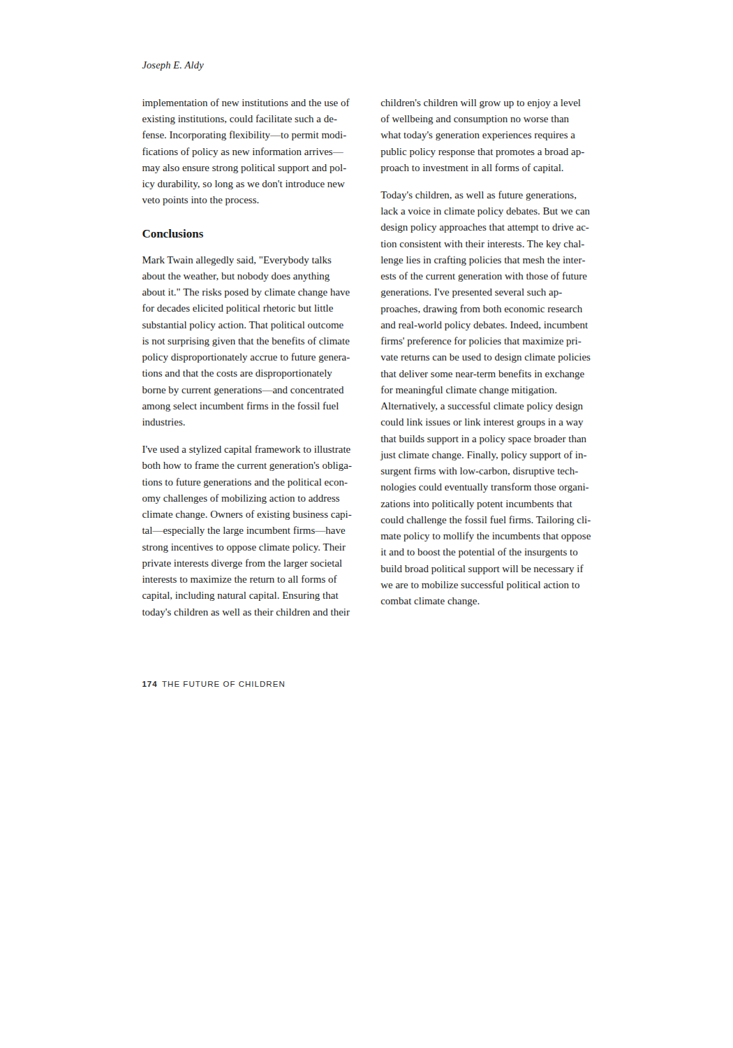Joseph E. Aldy
implementation of new institutions and the use of existing institutions, could facilitate such a defense. Incorporating flexibility—to permit modifications of policy as new information arrives—may also ensure strong political support and policy durability, so long as we don't introduce new veto points into the process.
Conclusions
Mark Twain allegedly said, "Everybody talks about the weather, but nobody does anything about it." The risks posed by climate change have for decades elicited political rhetoric but little substantial policy action. That political outcome is not surprising given that the benefits of climate policy disproportionately accrue to future generations and that the costs are disproportionately borne by current generations—and concentrated among select incumbent firms in the fossil fuel industries.
I've used a stylized capital framework to illustrate both how to frame the current generation's obligations to future generations and the political economy challenges of mobilizing action to address climate change. Owners of existing business capital—especially the large incumbent firms—have strong incentives to oppose climate policy. Their private interests diverge from the larger societal interests to maximize the return to all forms of capital, including natural capital. Ensuring that today's children as well as their children and their children's children will grow up to enjoy a level of wellbeing and consumption no worse than what today's generation experiences requires a public policy response that promotes a broad approach to investment in all forms of capital.
Today's children, as well as future generations, lack a voice in climate policy debates. But we can design policy approaches that attempt to drive action consistent with their interests. The key challenge lies in crafting policies that mesh the interests of the current generation with those of future generations. I've presented several such approaches, drawing from both economic research and real-world policy debates. Indeed, incumbent firms' preference for policies that maximize private returns can be used to design climate policies that deliver some near-term benefits in exchange for meaningful climate change mitigation. Alternatively, a successful climate policy design could link issues or link interest groups in a way that builds support in a policy space broader than just climate change. Finally, policy support of insurgent firms with low-carbon, disruptive technologies could eventually transform those organizations into politically potent incumbents that could challenge the fossil fuel firms. Tailoring climate policy to mollify the incumbents that oppose it and to boost the potential of the insurgents to build broad political support will be necessary if we are to mobilize successful political action to combat climate change.
174 THE FUTURE OF CHILDREN